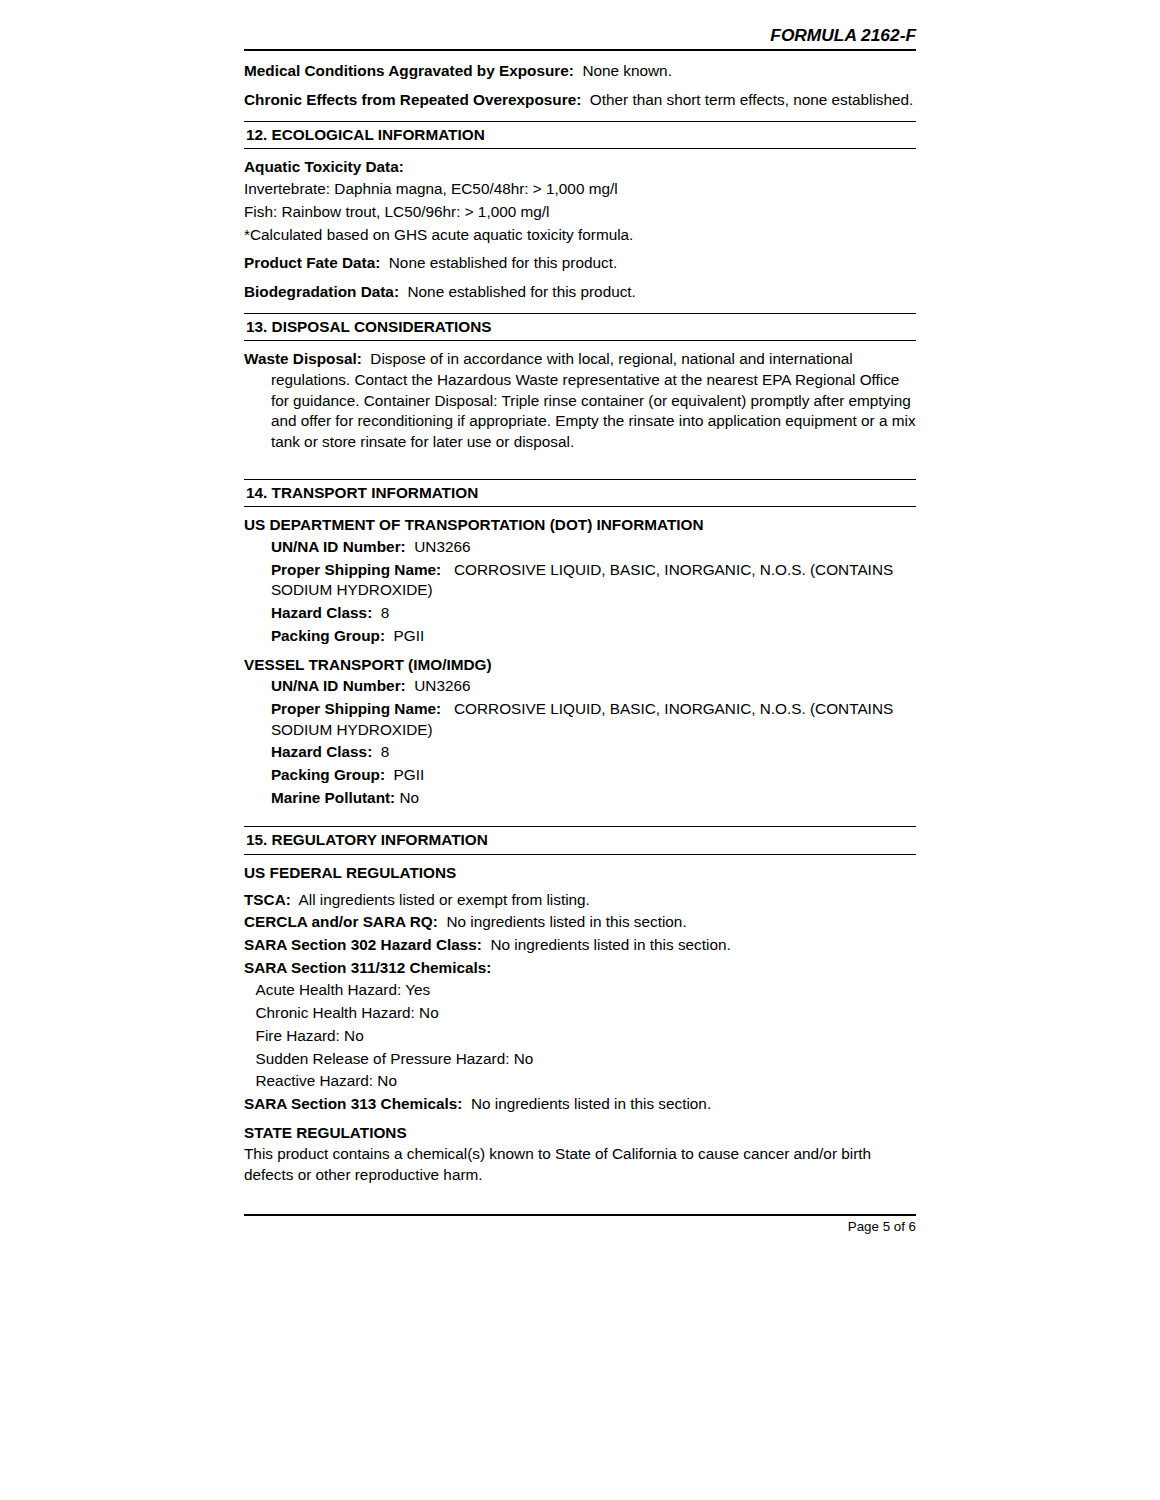FORMULA 2162-F
Medical Conditions Aggravated by Exposure: None known.
Chronic Effects from Repeated Overexposure: Other than short term effects, none established.
12. ECOLOGICAL INFORMATION
Aquatic Toxicity Data:
Invertebrate: Daphnia magna, EC50/48hr: > 1,000 mg/l
Fish: Rainbow trout, LC50/96hr: > 1,000 mg/l
*Calculated based on GHS acute aquatic toxicity formula.
Product Fate Data: None established for this product.
Biodegradation Data: None established for this product.
13. DISPOSAL CONSIDERATIONS
Waste Disposal: Dispose of in accordance with local, regional, national and international regulations. Contact the Hazardous Waste representative at the nearest EPA Regional Office for guidance. Container Disposal: Triple rinse container (or equivalent) promptly after emptying and offer for reconditioning if appropriate. Empty the rinsate into application equipment or a mix tank or store rinsate for later use or disposal.
14. TRANSPORT INFORMATION
US DEPARTMENT OF TRANSPORTATION (DOT) INFORMATION
UN/NA ID Number: UN3266
Proper Shipping Name: CORROSIVE LIQUID, BASIC, INORGANIC, N.O.S. (CONTAINS SODIUM HYDROXIDE)
Hazard Class: 8
Packing Group: PGII
VESSEL TRANSPORT (IMO/IMDG)
UN/NA ID Number: UN3266
Proper Shipping Name: CORROSIVE LIQUID, BASIC, INORGANIC, N.O.S. (CONTAINS SODIUM HYDROXIDE)
Hazard Class: 8
Packing Group: PGII
Marine Pollutant: No
15. REGULATORY INFORMATION
US FEDERAL REGULATIONS
TSCA: All ingredients listed or exempt from listing.
CERCLA and/or SARA RQ: No ingredients listed in this section.
SARA Section 302 Hazard Class: No ingredients listed in this section.
SARA Section 311/312 Chemicals:
Acute Health Hazard: Yes
Chronic Health Hazard: No
Fire Hazard: No
Sudden Release of Pressure Hazard: No
Reactive Hazard: No
SARA Section 313 Chemicals: No ingredients listed in this section.
STATE REGULATIONS
This product contains a chemical(s) known to State of California to cause cancer and/or birth defects or other reproductive harm.
Page 5 of 6